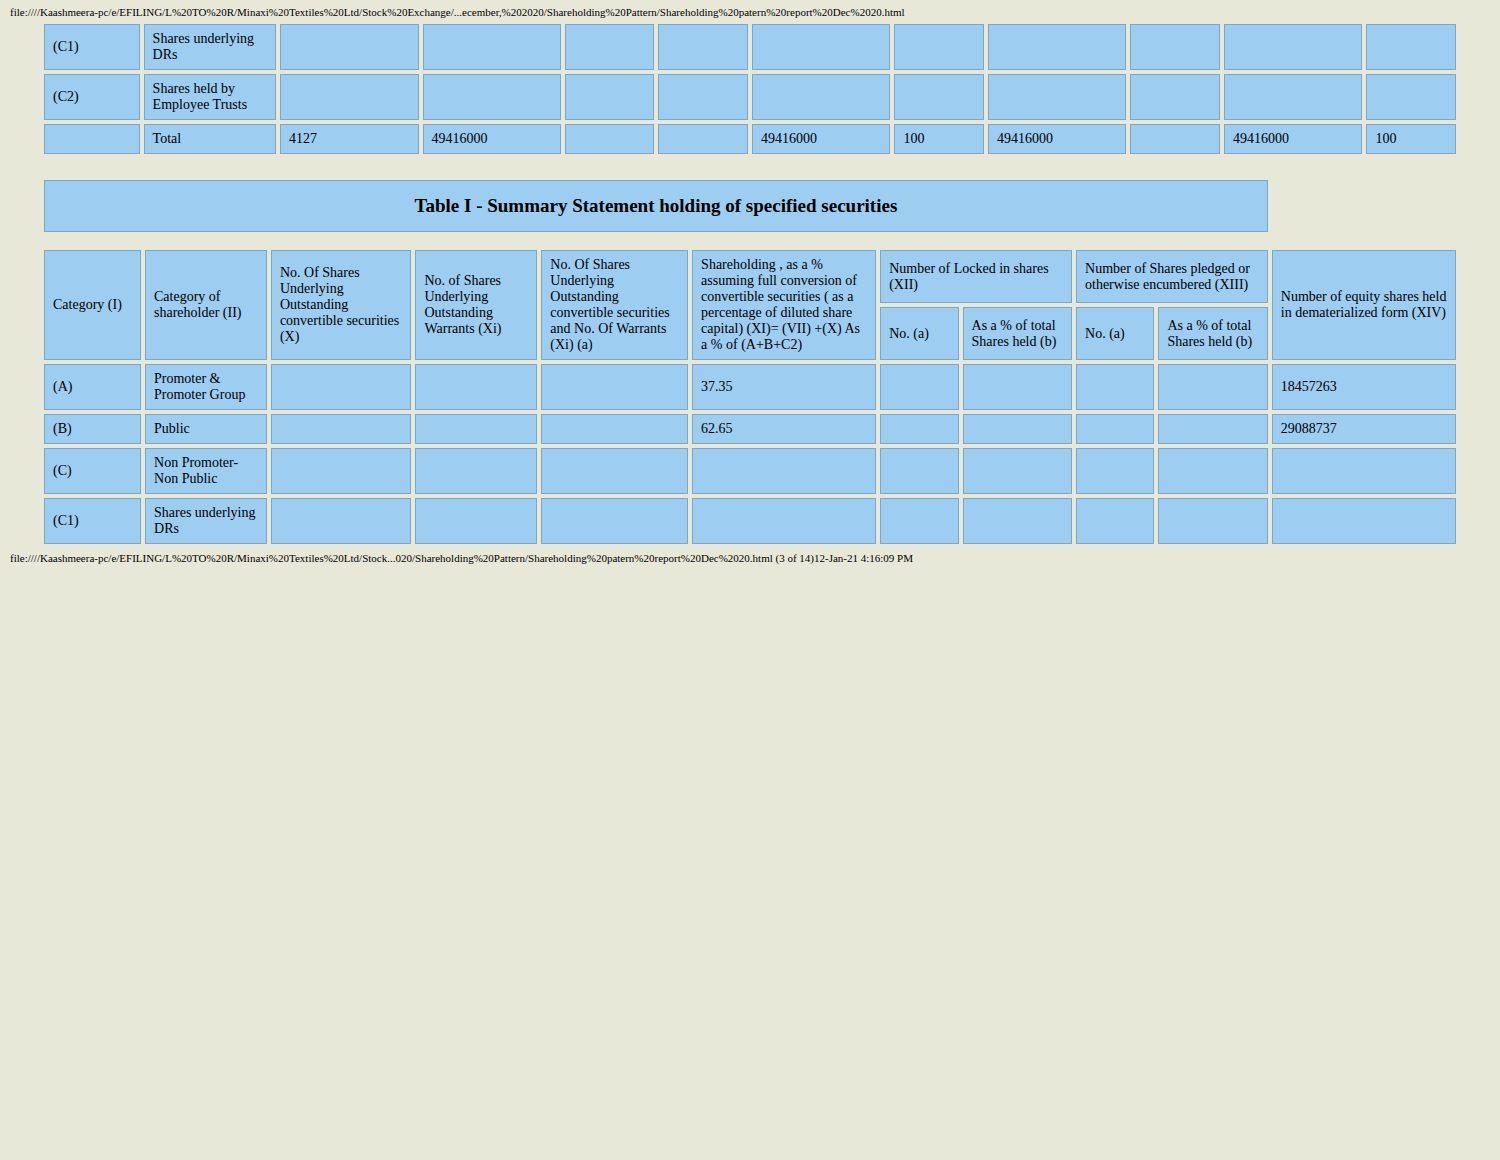file:////Kaashmeera-pc/e/EFILING/L%20TO%20R/Minaxi%20Textiles%20Ltd/Stock%20Exchange/...ecember,%202020/Shareholding%20Pattern/Shareholding%20patern%20report%20Dec%2020.html
| (C1) | Shares underlying DRs | | | | | | | | | | |
| (C2) | Shares held by Employee Trusts | | | | | | | | | | |
| | Total | 4127 | 49416000 | | | 49416000 | 100 | 49416000 | | 49416000 | 100 |
| Table I - Summary Statement holding of specified securities |
| Category (I) | Category of shareholder (II) | No. Of Shares Underlying Outstanding convertible securities (X) | No. of Shares Underlying Outstanding Warrants (Xi) | No. Of Shares Underlying Outstanding convertible securities and No. Of Warrants (Xi) (a) | Shareholding , as a % assuming full conversion of convertible securities ( as a percentage of diluted share capital) (XI)= (VII) +(X) As a % of (A+B+C2) | Number of Locked in shares (XII) | Number of Shares pledged or otherwise encumbered (XIII) | Number of equity shares held in dematerialized form (XIV) |
| No. (a) | As a % of total Shares held (b) | No. (a) | As a % of total Shares held (b) |
| (A) | Promoter & Promoter Group | | | | 37.35 | | | | | 18457263 |
| (B) | Public | | | | 62.65 | | | | | 29088737 |
| (C) | Non Promoter- Non Public | | | | | | | | | |
| (C1) | Shares underlying DRs | | | | | | | | | |
file:////Kaashmeera-pc/e/EFILING/L%20TO%20R/Minaxi%20Textiles%20Ltd/Stock...020/Shareholding%20Pattern/Shareholding%20patern%20report%20Dec%2020.html (3 of 14)12-Jan-21 4:16:09 PM